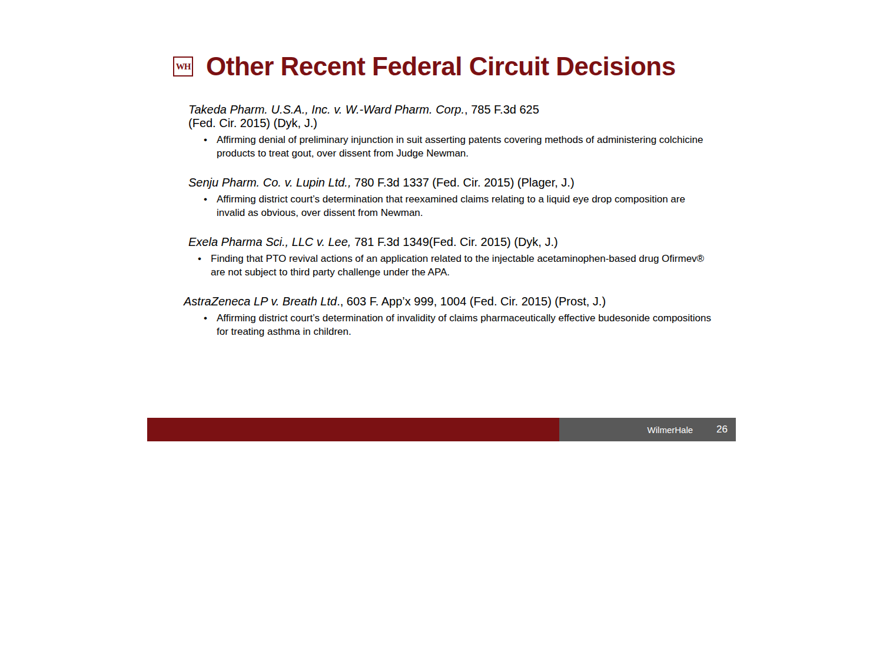WH
Other Recent Federal Circuit Decisions
Takeda Pharm. U.S.A., Inc. v. W.-Ward Pharm. Corp., 785 F.3d 625
(Fed. Cir. 2015) (Dyk, J.)
Affirming denial of preliminary injunction in suit asserting patents covering methods of administering colchicine products to treat gout, over dissent from Judge Newman.
Senju Pharm. Co. v. Lupin Ltd., 780 F.3d 1337 (Fed. Cir. 2015) (Plager, J.)
Affirming district court’s determination that reexamined claims relating to a liquid eye drop composition are invalid as obvious, over dissent from Newman.
Exela Pharma Sci., LLC v. Lee, 781 F.3d 1349(Fed. Cir. 2015) (Dyk, J.)
Finding that PTO revival actions of an application related to the injectable acetaminophen-based drug Ofirmev® are not subject to third party challenge under the APA.
AstraZeneca LP v. Breath Ltd., 603 F. App’x 999, 1004 (Fed. Cir. 2015) (Prost, J.)
Affirming district court’s determination of invalidity of claims pharmaceutically effective budesonide compositions for treating asthma in children.
WilmerHale 26